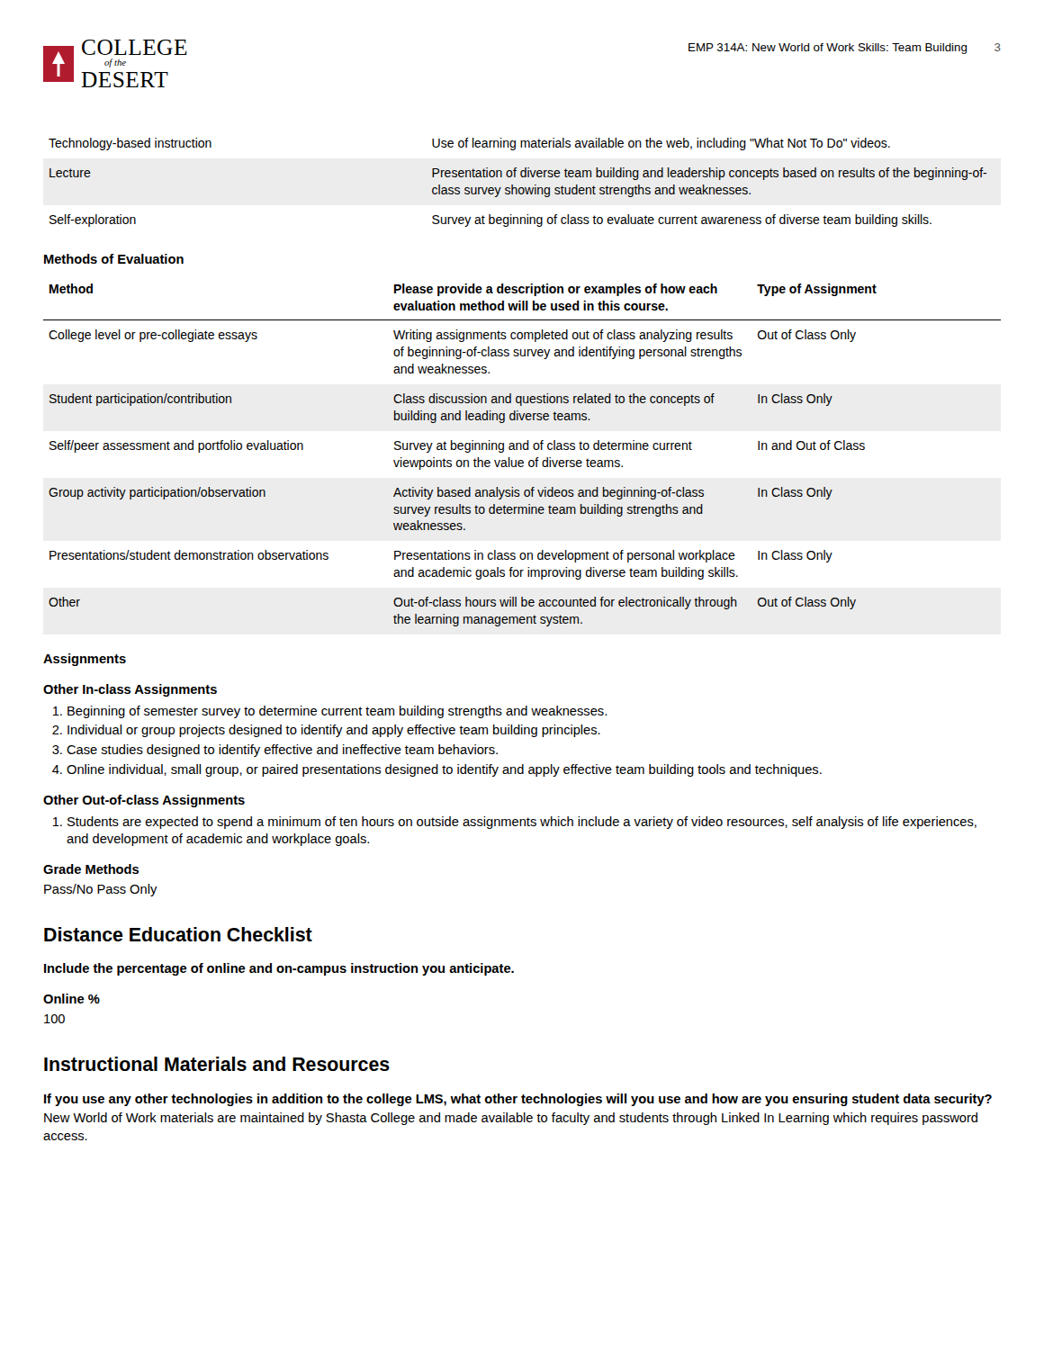COLLEGE
of the
DESERT
EMP 314A: New World of Work Skills: Team Building 3
| Technology-based instruction | Use of learning materials available on the web, including "What Not To Do" videos. |
| Lecture | Presentation of diverse team building and leadership concepts based on results of the beginning-of-class survey showing student strengths and weaknesses. |
| Self-exploration | Survey at beginning of class to evaluate current awareness of diverse team building skills. |
Methods of Evaluation
| Method | Please provide a description or examples of how each evaluation method will be used in this course. | Type of Assignment |
| --- | --- | --- |
| College level or pre-collegiate essays | Writing assignments completed out of class analyzing results of beginning-of-class survey and identifying personal strengths and weaknesses. | Out of Class Only |
| Student participation/contribution | Class discussion and questions related to the concepts of building and leading diverse teams. | In Class Only |
| Self/peer assessment and portfolio evaluation | Survey at beginning and of class to determine current viewpoints on the value of diverse teams. | In and Out of Class |
| Group activity participation/observation | Activity based analysis of videos and beginning-of-class survey results to determine team building strengths and weaknesses. | In Class Only |
| Presentations/student demonstration observations | Presentations in class on development of personal workplace and academic goals for improving diverse team building skills. | In Class Only |
| Other | Out-of-class hours will be accounted for electronically through the learning management system. | Out of Class Only |
Assignments
Other In-class Assignments
Beginning of semester survey to determine current team building strengths and weaknesses.
Individual or group projects designed to identify and apply effective team building principles.
Case studies designed to identify effective and ineffective team behaviors.
Online individual, small group, or paired presentations designed to identify and apply effective team building tools and techniques.
Other Out-of-class Assignments
Students are expected to spend a minimum of ten hours on outside assignments which include a variety of video resources, self analysis of life experiences, and development of academic and workplace goals.
Grade Methods
Pass/No Pass Only
Distance Education Checklist
Include the percentage of online and on-campus instruction you anticipate.
Online %
100
Instructional Materials and Resources
If you use any other technologies in addition to the college LMS, what other technologies will you use and how are you ensuring student data security?
New World of Work materials are maintained by Shasta College and made available to faculty and students through Linked In Learning which requires password access.